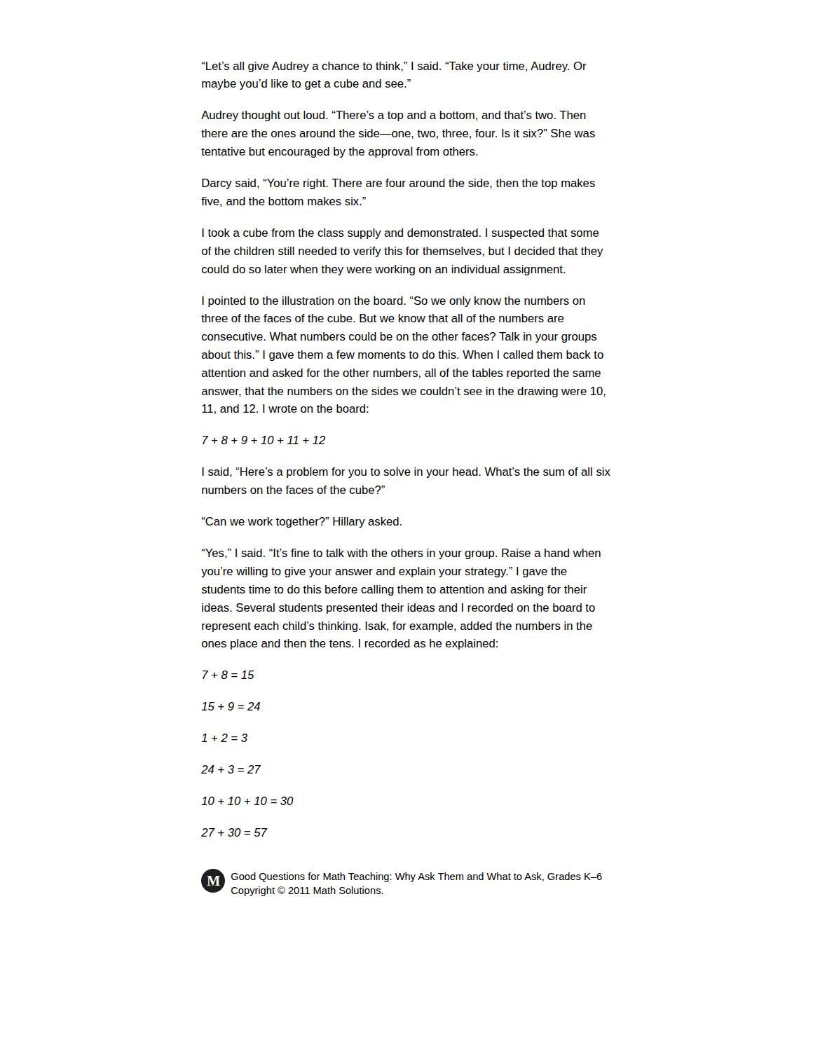“Let’s all give Audrey a chance to think,” I said. “Take your time, Audrey. Or maybe you’d like to get a cube and see.”
Audrey thought out loud. “There’s a top and a bottom, and that’s two. Then there are the ones around the side—one, two, three, four. Is it six?” She was tentative but encouraged by the approval from others.
Darcy said, “You’re right. There are four around the side, then the top makes five, and the bottom makes six.”
I took a cube from the class supply and demonstrated. I suspected that some of the children still needed to verify this for themselves, but I decided that they could do so later when they were working on an individual assignment.
I pointed to the illustration on the board. “So we only know the numbers on three of the faces of the cube. But we know that all of the numbers are consecutive. What numbers could be on the other faces? Talk in your groups about this.” I gave them a few moments to do this. When I called them back to attention and asked for the other numbers, all of the tables reported the same answer, that the numbers on the sides we couldn’t see in the drawing were 10, 11, and 12. I wrote on the board:
7 + 8 + 9 + 10 + 11 + 12
I said, “Here’s a problem for you to solve in your head. What’s the sum of all six numbers on the faces of the cube?”
“Can we work together?” Hillary asked.
“Yes,” I said. “It’s fine to talk with the others in your group. Raise a hand when you’re willing to give your answer and explain your strategy.” I gave the students time to do this before calling them to attention and asking for their ideas. Several students presented their ideas and I recorded on the board to represent each child’s thinking. Isak, for example, added the numbers in the ones place and then the tens. I recorded as he explained:
7 + 8 = 15
15 + 9 = 24
1 + 2 = 3
24 + 3 = 27
10 + 10 + 10 = 30
27 + 30 = 57
M
Good Questions for Math Teaching: Why Ask Them and What to Ask, Grades K–6
Copyright © 2011 Math Solutions.